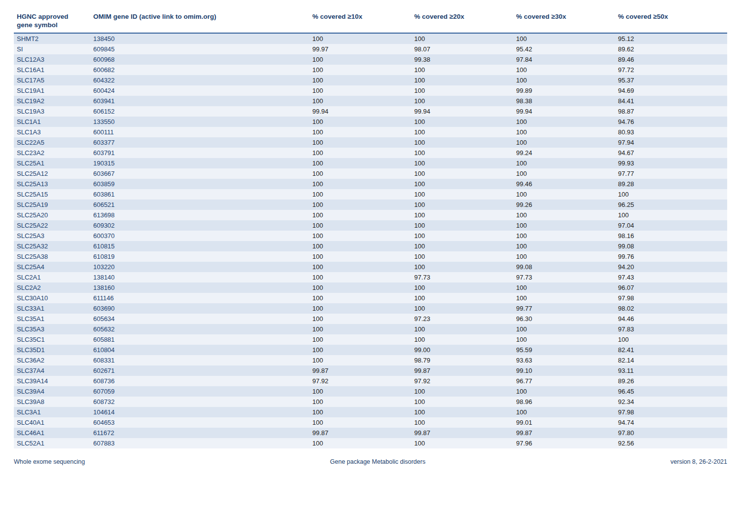| HGNC approved gene symbol | OMIM gene ID (active link to omim.org) | % covered ≥10x | % covered ≥20x | % covered ≥30x | % covered ≥50x |
| --- | --- | --- | --- | --- | --- |
| SHMT2 | 138450 | 100 | 100 | 100 | 95.12 |
| SI | 609845 | 99.97 | 98.07 | 95.42 | 89.62 |
| SLC12A3 | 600968 | 100 | 99.38 | 97.84 | 89.46 |
| SLC16A1 | 600682 | 100 | 100 | 100 | 97.72 |
| SLC17A5 | 604322 | 100 | 100 | 100 | 95.37 |
| SLC19A1 | 600424 | 100 | 100 | 99.89 | 94.69 |
| SLC19A2 | 603941 | 100 | 100 | 98.38 | 84.41 |
| SLC19A3 | 606152 | 99.94 | 99.94 | 99.94 | 98.87 |
| SLC1A1 | 133550 | 100 | 100 | 100 | 94.76 |
| SLC1A3 | 600111 | 100 | 100 | 100 | 80.93 |
| SLC22A5 | 603377 | 100 | 100 | 100 | 97.94 |
| SLC23A2 | 603791 | 100 | 100 | 99.24 | 94.67 |
| SLC25A1 | 190315 | 100 | 100 | 100 | 99.93 |
| SLC25A12 | 603667 | 100 | 100 | 100 | 97.77 |
| SLC25A13 | 603859 | 100 | 100 | 99.46 | 89.28 |
| SLC25A15 | 603861 | 100 | 100 | 100 | 100 |
| SLC25A19 | 606521 | 100 | 100 | 99.26 | 96.25 |
| SLC25A20 | 613698 | 100 | 100 | 100 | 100 |
| SLC25A22 | 609302 | 100 | 100 | 100 | 97.04 |
| SLC25A3 | 600370 | 100 | 100 | 100 | 98.16 |
| SLC25A32 | 610815 | 100 | 100 | 100 | 99.08 |
| SLC25A38 | 610819 | 100 | 100 | 100 | 99.76 |
| SLC25A4 | 103220 | 100 | 100 | 99.08 | 94.20 |
| SLC2A1 | 138140 | 100 | 97.73 | 97.73 | 97.43 |
| SLC2A2 | 138160 | 100 | 100 | 100 | 96.07 |
| SLC30A10 | 611146 | 100 | 100 | 100 | 97.98 |
| SLC33A1 | 603690 | 100 | 100 | 99.77 | 98.02 |
| SLC35A1 | 605634 | 100 | 97.23 | 96.30 | 94.46 |
| SLC35A3 | 605632 | 100 | 100 | 100 | 97.83 |
| SLC35C1 | 605881 | 100 | 100 | 100 | 100 |
| SLC35D1 | 610804 | 100 | 99.00 | 95.59 | 82.41 |
| SLC36A2 | 608331 | 100 | 98.79 | 93.63 | 82.14 |
| SLC37A4 | 602671 | 99.87 | 99.87 | 99.10 | 93.11 |
| SLC39A14 | 608736 | 97.92 | 97.92 | 96.77 | 89.26 |
| SLC39A4 | 607059 | 100 | 100 | 100 | 96.45 |
| SLC39A8 | 608732 | 100 | 100 | 98.96 | 92.34 |
| SLC3A1 | 104614 | 100 | 100 | 100 | 97.98 |
| SLC40A1 | 604653 | 100 | 100 | 99.01 | 94.74 |
| SLC46A1 | 611672 | 99.87 | 99.87 | 99.87 | 97.80 |
| SLC52A1 | 607883 | 100 | 100 | 97.96 | 92.56 |
Whole exome sequencing
Gene package Metabolic disorders
version 8, 26-2-2021